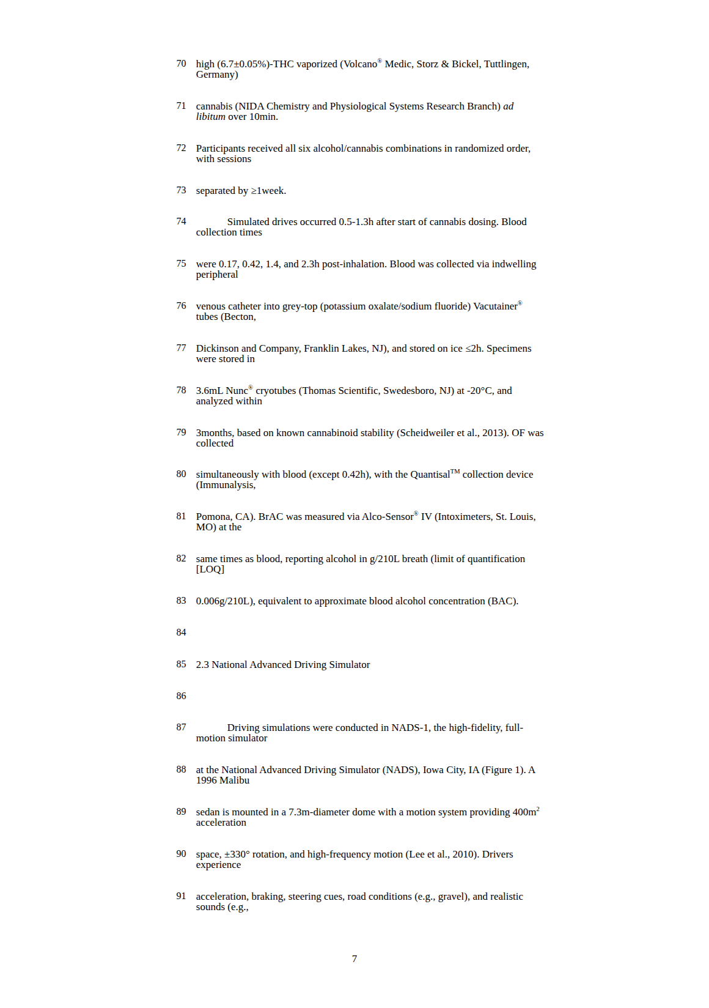high (6.7±0.05%)-THC vaporized (Volcano® Medic, Storz & Bickel, Tuttlingen, Germany)
cannabis (NIDA Chemistry and Physiological Systems Research Branch) ad libitum over 10min.
Participants received all six alcohol/cannabis combinations in randomized order, with sessions
separated by ≥1week.
   Simulated drives occurred 0.5-1.3h after start of cannabis dosing. Blood collection times
were 0.17, 0.42, 1.4, and 2.3h post-inhalation. Blood was collected via indwelling peripheral
venous catheter into grey-top (potassium oxalate/sodium fluoride) Vacutainer® tubes (Becton,
Dickinson and Company, Franklin Lakes, NJ), and stored on ice ≤2h. Specimens were stored in
3.6mL Nunc® cryotubes (Thomas Scientific, Swedesboro, NJ) at -20°C, and analyzed within
3months, based on known cannabinoid stability (Scheidweiler et al., 2013). OF was collected
simultaneously with blood (except 0.42h), with the QuantisalTM collection device (Immunalysis,
Pomona, CA). BrAC was measured via Alco-Sensor® IV (Intoximeters, St. Louis, MO) at the
same times as blood, reporting alcohol in g/210L breath (limit of quantification [LOQ]
0.006g/210L), equivalent to approximate blood alcohol concentration (BAC).
2.3 National Advanced Driving Simulator
   Driving simulations were conducted in NADS-1, the high-fidelity, full-motion simulator
at the National Advanced Driving Simulator (NADS), Iowa City, IA (Figure 1). A 1996 Malibu
sedan is mounted in a 7.3m-diameter dome with a motion system providing 400m2 acceleration
space, ±330° rotation, and high-frequency motion (Lee et al., 2010). Drivers experience
acceleration, braking, steering cues, road conditions (e.g., gravel), and realistic sounds (e.g.,
7